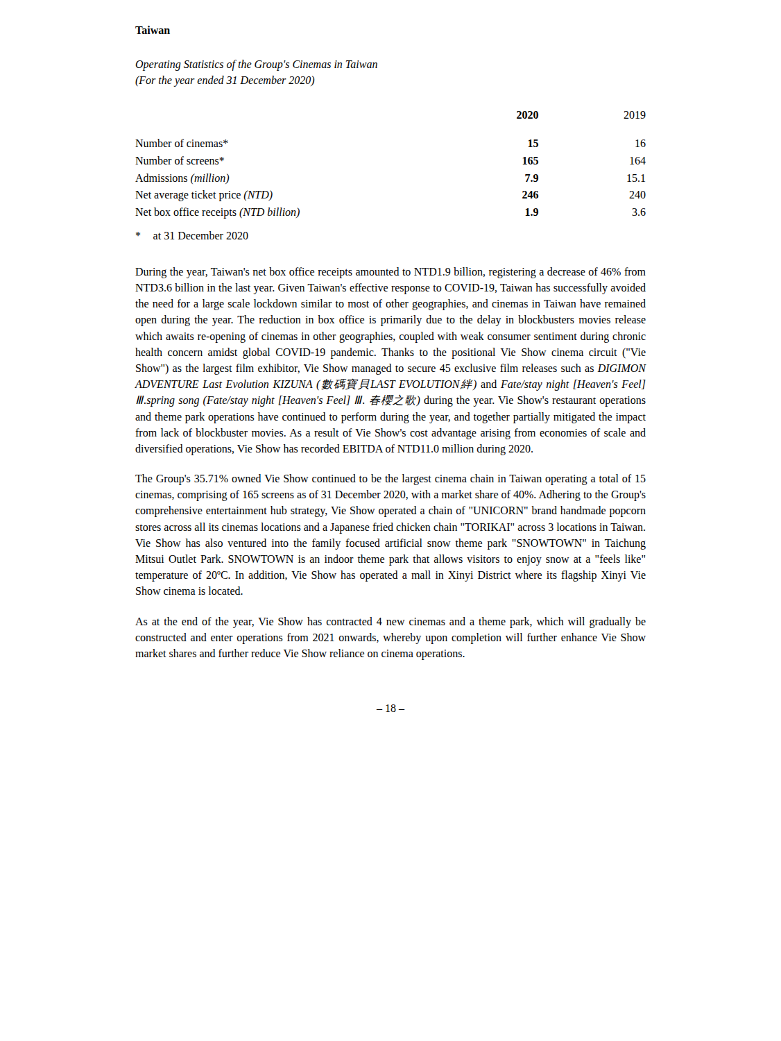Taiwan
Operating Statistics of the Group's Cinemas in Taiwan (For the year ended 31 December 2020)
| | 2020 | 2019 |
| --- | --- | --- |
| Number of cinemas* | 15 | 16 |
| Number of screens* | 165 | 164 |
| Admissions (million) | 7.9 | 15.1 |
| Net average ticket price (NTD) | 246 | 240 |
| Net box office receipts (NTD billion) | 1.9 | 3.6 |
*at 31 December 2020
During the year, Taiwan's net box office receipts amounted to NTD1.9 billion, registering a decrease of 46% from NTD3.6 billion in the last year. Given Taiwan's effective response to COVID-19, Taiwan has successfully avoided the need for a large scale lockdown similar to most of other geographies, and cinemas in Taiwan have remained open during the year. The reduction in box office is primarily due to the delay in blockbusters movies release which awaits re-opening of cinemas in other geographies, coupled with weak consumer sentiment during chronic health concern amidst global COVID-19 pandemic. Thanks to the positional Vie Show cinema circuit ("Vie Show") as the largest film exhibitor, Vie Show managed to secure 45 exclusive film releases such as DIGIMON ADVENTURE Last Evolution KIZUNA (數碼寶貝LAST EVOLUTION絆) and Fate/stay night [Heaven's Feel] Ⅲ.spring song (Fate/stay night [Heaven's Feel] Ⅲ. 春櫻之歌) during the year. Vie Show's restaurant operations and theme park operations have continued to perform during the year, and together partially mitigated the impact from lack of blockbuster movies. As a result of Vie Show's cost advantage arising from economies of scale and diversified operations, Vie Show has recorded EBITDA of NTD11.0 million during 2020.
The Group's 35.71% owned Vie Show continued to be the largest cinema chain in Taiwan operating a total of 15 cinemas, comprising of 165 screens as of 31 December 2020, with a market share of 40%. Adhering to the Group's comprehensive entertainment hub strategy, Vie Show operated a chain of "UNICORN" brand handmade popcorn stores across all its cinemas locations and a Japanese fried chicken chain "TORIKAI" across 3 locations in Taiwan. Vie Show has also ventured into the family focused artificial snow theme park "SNOWTOWN" in Taichung Mitsui Outlet Park. SNOWTOWN is an indoor theme park that allows visitors to enjoy snow at a "feels like" temperature of 20ºC. In addition, Vie Show has operated a mall in Xinyi District where its flagship Xinyi Vie Show cinema is located.
As at the end of the year, Vie Show has contracted 4 new cinemas and a theme park, which will gradually be constructed and enter operations from 2021 onwards, whereby upon completion will further enhance Vie Show market shares and further reduce Vie Show reliance on cinema operations.
– 18 –